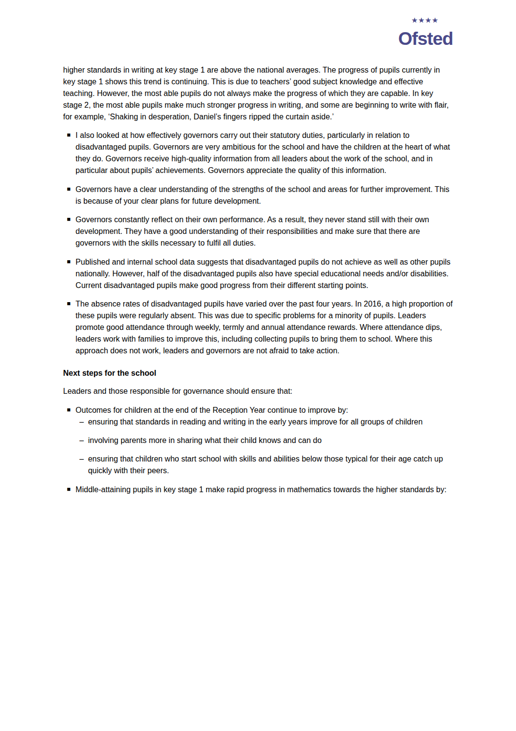★★★★ Ofsted
higher standards in writing at key stage 1 are above the national averages. The progress of pupils currently in key stage 1 shows this trend is continuing. This is due to teachers’ good subject knowledge and effective teaching. However, the most able pupils do not always make the progress of which they are capable. In key stage 2, the most able pupils make much stronger progress in writing, and some are beginning to write with flair, for example, ‘Shaking in desperation, Daniel’s fingers ripped the curtain aside.’
I also looked at how effectively governors carry out their statutory duties, particularly in relation to disadvantaged pupils. Governors are very ambitious for the school and have the children at the heart of what they do. Governors receive high-quality information from all leaders about the work of the school, and in particular about pupils’ achievements. Governors appreciate the quality of this information.
Governors have a clear understanding of the strengths of the school and areas for further improvement. This is because of your clear plans for future development.
Governors constantly reflect on their own performance. As a result, they never stand still with their own development. They have a good understanding of their responsibilities and make sure that there are governors with the skills necessary to fulfil all duties.
Published and internal school data suggests that disadvantaged pupils do not achieve as well as other pupils nationally. However, half of the disadvantaged pupils also have special educational needs and/or disabilities. Current disadvantaged pupils make good progress from their different starting points.
The absence rates of disadvantaged pupils have varied over the past four years. In 2016, a high proportion of these pupils were regularly absent. This was due to specific problems for a minority of pupils. Leaders promote good attendance through weekly, termly and annual attendance rewards. Where attendance dips, leaders work with families to improve this, including collecting pupils to bring them to school. Where this approach does not work, leaders and governors are not afraid to take action.
Next steps for the school
Leaders and those responsible for governance should ensure that:
Outcomes for children at the end of the Reception Year continue to improve by:
ensuring that standards in reading and writing in the early years improve for all groups of children
involving parents more in sharing what their child knows and can do
ensuring that children who start school with skills and abilities below those typical for their age catch up quickly with their peers.
Middle-attaining pupils in key stage 1 make rapid progress in mathematics towards the higher standards by: